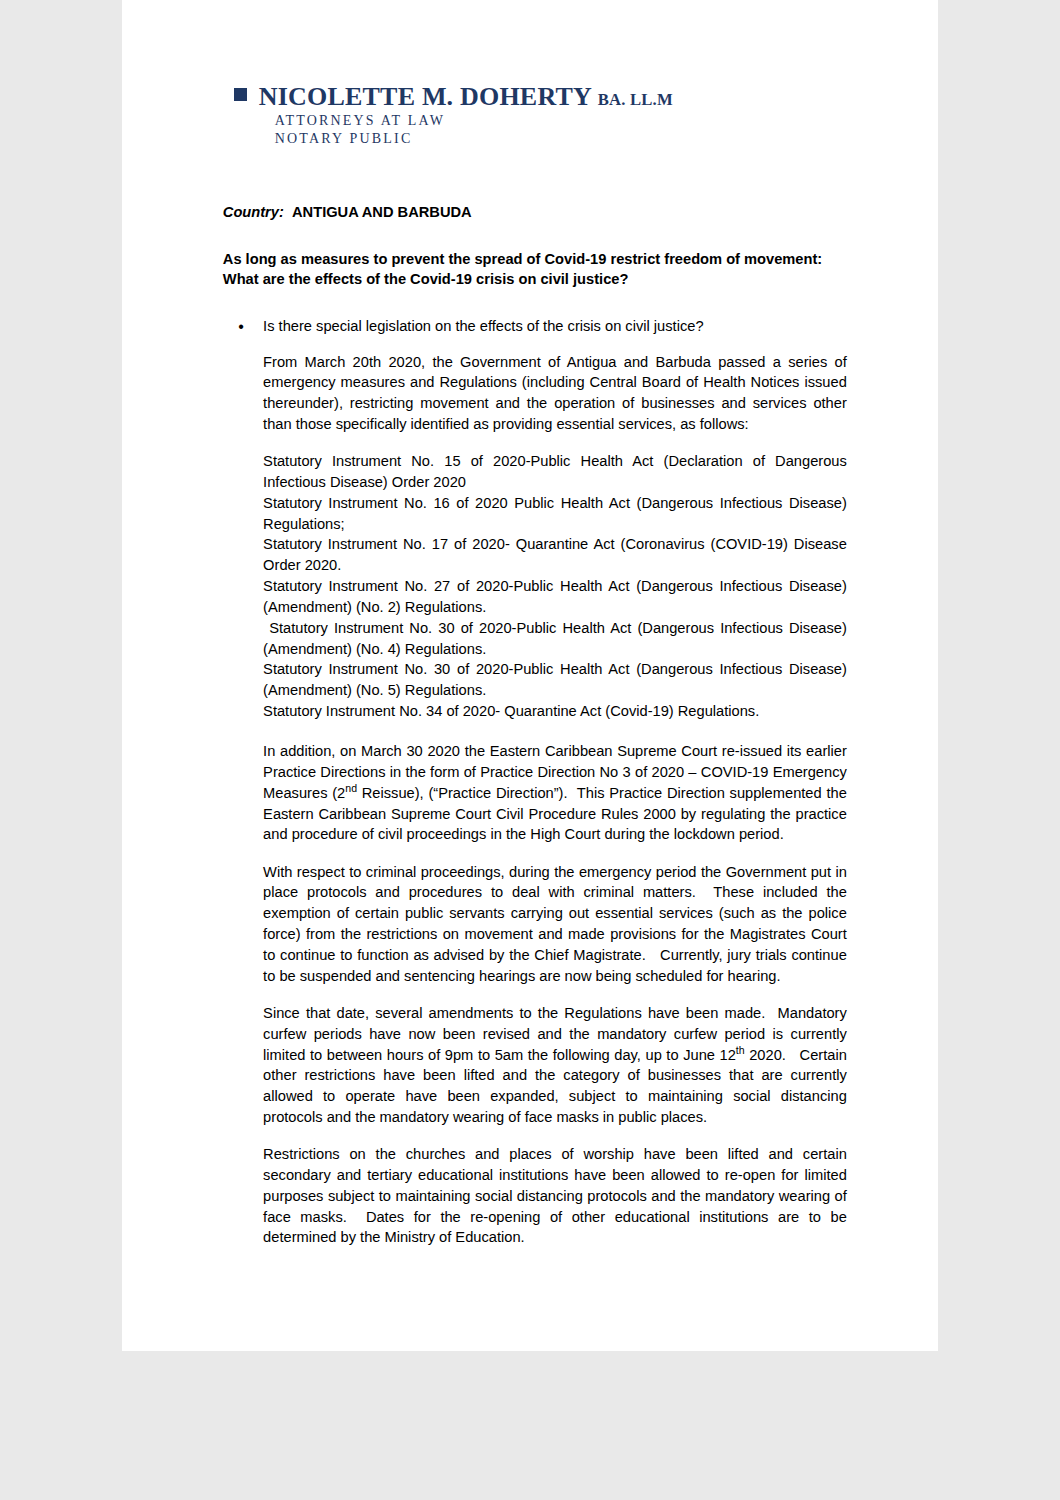NICOLETTE M. DOHERTY BA. LL.M
ATTORNEYS AT LAW
NOTARY PUBLIC
Country: ANTIGUA AND BARBUDA
As long as measures to prevent the spread of Covid-19 restrict freedom of movement: What are the effects of the Covid-19 crisis on civil justice?
Is there special legislation on the effects of the crisis on civil justice?
From March 20th 2020, the Government of Antigua and Barbuda passed a series of emergency measures and Regulations (including Central Board of Health Notices issued thereunder), restricting movement and the operation of businesses and services other than those specifically identified as providing essential services, as follows:
Statutory Instrument No. 15 of 2020-Public Health Act (Declaration of Dangerous Infectious Disease) Order 2020
Statutory Instrument No. 16 of 2020 Public Health Act (Dangerous Infectious Disease) Regulations;
Statutory Instrument No. 17 of 2020- Quarantine Act (Coronavirus (COVID-19) Disease Order 2020.
Statutory Instrument No. 27 of 2020-Public Health Act (Dangerous Infectious Disease) (Amendment) (No. 2) Regulations.
Statutory Instrument No. 30 of 2020-Public Health Act (Dangerous Infectious Disease) (Amendment) (No. 4) Regulations.
Statutory Instrument No. 30 of 2020-Public Health Act (Dangerous Infectious Disease) (Amendment) (No. 5) Regulations.
Statutory Instrument No. 34 of 2020- Quarantine Act (Covid-19) Regulations.
In addition, on March 30 2020 the Eastern Caribbean Supreme Court re-issued its earlier Practice Directions in the form of Practice Direction No 3 of 2020 – COVID-19 Emergency Measures (2nd Reissue), (“Practice Direction”). This Practice Direction supplemented the Eastern Caribbean Supreme Court Civil Procedure Rules 2000 by regulating the practice and procedure of civil proceedings in the High Court during the lockdown period.
With respect to criminal proceedings, during the emergency period the Government put in place protocols and procedures to deal with criminal matters. These included the exemption of certain public servants carrying out essential services (such as the police force) from the restrictions on movement and made provisions for the Magistrates Court to continue to function as advised by the Chief Magistrate. Currently, jury trials continue to be suspended and sentencing hearings are now being scheduled for hearing.
Since that date, several amendments to the Regulations have been made. Mandatory curfew periods have now been revised and the mandatory curfew period is currently limited to between hours of 9pm to 5am the following day, up to June 12th 2020. Certain other restrictions have been lifted and the category of businesses that are currently allowed to operate have been expanded, subject to maintaining social distancing protocols and the mandatory wearing of face masks in public places.
Restrictions on the churches and places of worship have been lifted and certain secondary and tertiary educational institutions have been allowed to re-open for limited purposes subject to maintaining social distancing protocols and the mandatory wearing of face masks. Dates for the re-opening of other educational institutions are to be determined by the Ministry of Education.